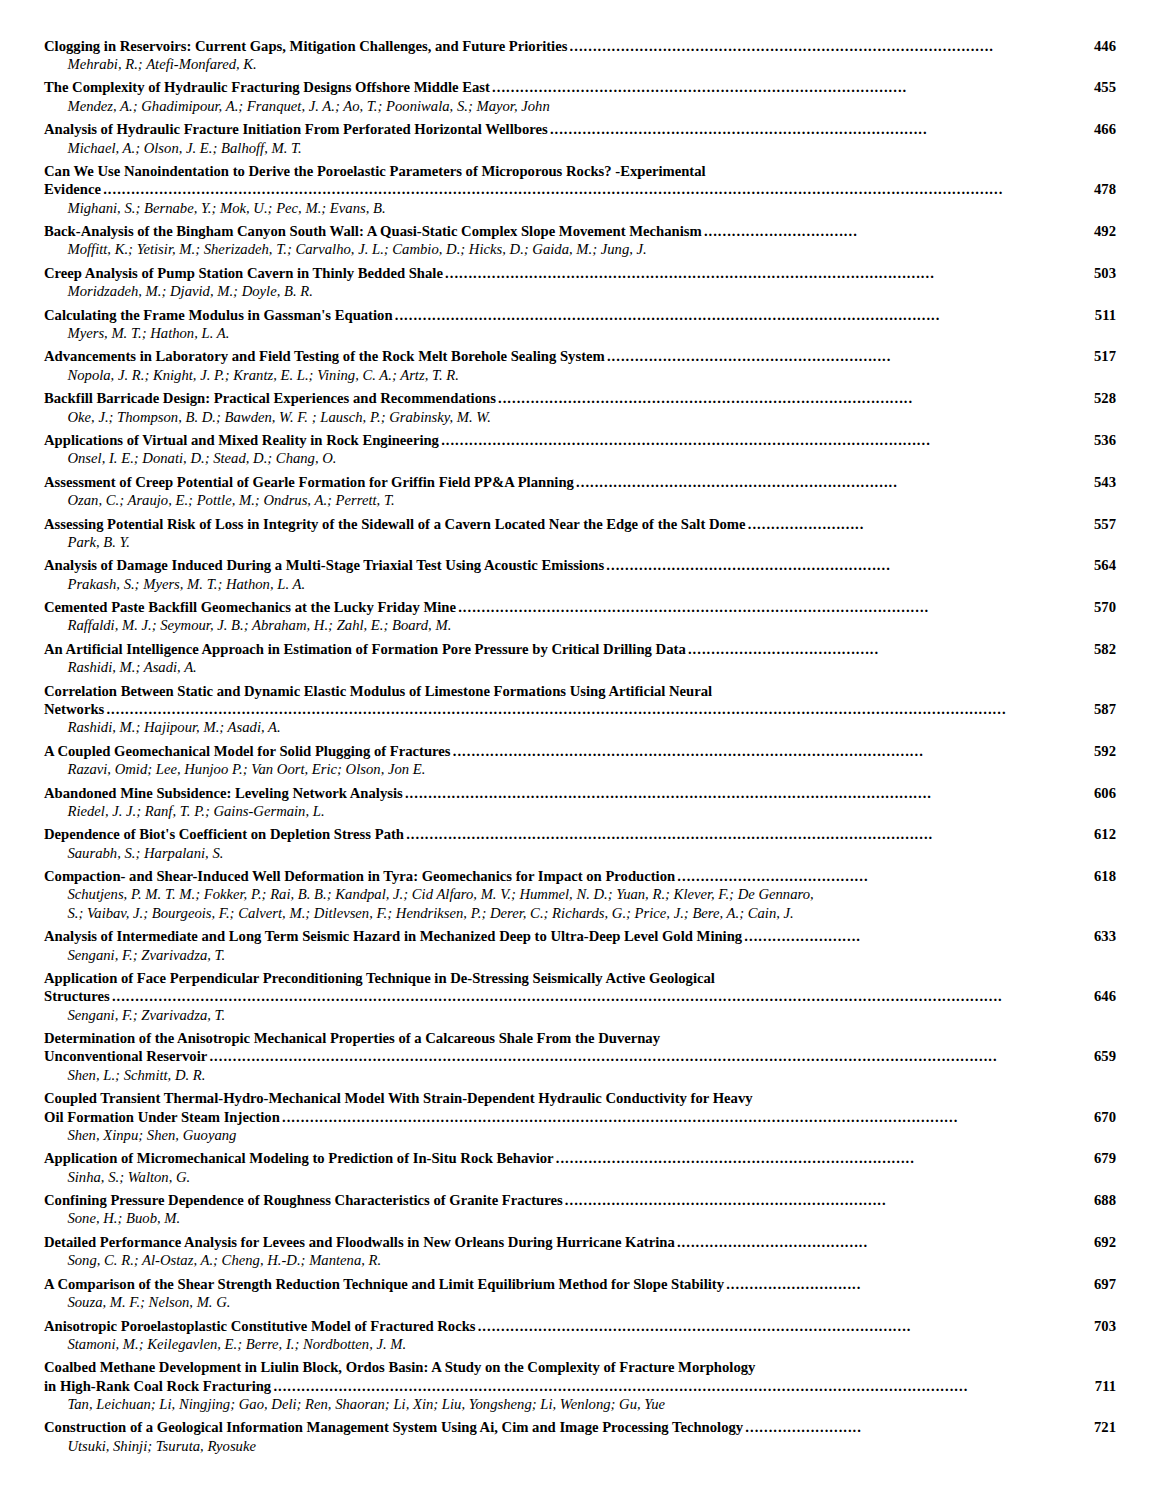Clogging in Reservoirs: Current Gaps, Mitigation Challenges, and Future Priorities ........................................................................................... 446
Mehrabi, R.; Atefi-Monfared, K.
The Complexity of Hydraulic Fracturing Designs Offshore Middle East ......................................................................................... 455
Mendez, A.; Ghadimipour, A.; Franquet, J. A.; Ao, T.; Pooniwala, S.; Mayor, John
Analysis of Hydraulic Fracture Initiation From Perforated Horizontal Wellbores ................................................................................. 466
Michael, A.; Olson, J. E.; Balhoff, M. T.
Can We Use Nanoindentation to Derive the Poroelastic Parameters of Microporous Rocks? -Experimental
Evidence ................................................................................................................................................................................................. 478
Mighani, S.; Bernabe, Y.; Mok, U.; Pec, M.; Evans, B.
Back-Analysis of the Bingham Canyon South Wall: A Quasi-Static Complex Slope Movement Mechanism ................................. 492
Moffitt, K.; Yetisir, M.; Sherizadeh, T.; Carvalho, J. L.; Cambio, D.; Hicks, D.; Gaida, M.; Jung, J.
Creep Analysis of Pump Station Cavern in Thinly Bedded Shale ......................................................................................................... 503
Moridzadeh, M.; Djavid, M.; Doyle, B. R.
Calculating the Frame Modulus in Gassman's Equation ..................................................................................................................... 511
Myers, M. T.; Hathon, L. A.
Advancements in Laboratory and Field Testing of the Rock Melt Borehole Sealing System ............................................................. 517
Nopola, J. R.; Knight, J. P.; Krantz, E. L.; Vining, C. A.; Artz, T. R.
Backfill Barricade Design: Practical Experiences and Recommendations ......................................................................................... 528
Oke, J.; Thompson, B. D.; Bawden, W. F. ; Lausch, P.; Grabinsky, M. W.
Applications of Virtual and Mixed Reality in Rock Engineering ......................................................................................................... 536
Onsel, I. E.; Donati, D.; Stead, D.; Chang, O.
Assessment of Creep Potential of Gearle Formation for Griffin Field PP&A Planning ..................................................................... 543
Ozan, C.; Araujo, E.; Pottle, M.; Ondrus, A.; Perrett, T.
Assessing Potential Risk of Loss in Integrity of the Sidewall of a Cavern Located Near the Edge of the Salt Dome ......................... 557
Park, B. Y.
Analysis of Damage Induced During a Multi-Stage Triaxial Test Using Acoustic Emissions ............................................................. 564
Prakash, S.; Myers, M. T.; Hathon, L. A.
Cemented Paste Backfill Geomechanics at the Lucky Friday Mine ..................................................................................................... 570
Raffaldi, M. J.; Seymour, J. B.; Abraham, H.; Zahl, E.; Board, M.
An Artificial Intelligence Approach in Estimation of Formation Pore Pressure by Critical Drilling Data ......................................... 582
Rashidi, M.; Asadi, A.
Correlation Between Static and Dynamic Elastic Modulus of Limestone Formations Using Artificial Neural
Networks ................................................................................................................................................................................................. 587
Rashidi, M.; Hajipour, M.; Asadi, A.
A Coupled Geomechanical Model for Solid Plugging of Fractures ..................................................................................................... 592
Razavi, Omid; Lee, Hunjoo P.; Van Oort, Eric; Olson, Jon E.
Abandoned Mine Subsidence: Leveling Network Analysis ................................................................................................................. 606
Riedel, J. J.; Ranf, T. P.; Gains-Germain, L.
Dependence of Biot's Coefficient on Depletion Stress Path ................................................................................................................. 612
Saurabh, S.; Harpalani, S.
Compaction- and Shear-Induced Well Deformation in Tyra: Geomechanics for Impact on Production ......................................... 618
Schutjens, P. M. T. M.; Fokker, P.; Rai, B. B.; Kandpal, J.; Cid Alfaro, M. V.; Hummel, N. D.; Yuan, R.; Klever, F.; De Gennaro,
S.; Vaibav, J.; Bourgeois, F.; Calvert, M.; Ditlevsen, F.; Hendriksen, P.; Derer, C.; Richards, G.; Price, J.; Bere, A.; Cain, J.
Analysis of Intermediate and Long Term Seismic Hazard in Mechanized Deep to Ultra-Deep Level Gold Mining ......................... 633
Sengani, F.; Zvarivadza, T.
Application of Face Perpendicular Preconditioning Technique in De-Stressing Seismically Active Geological
Structures ............................................................................................................................................................................................... 646
Sengani, F.; Zvarivadza, T.
Determination of the Anisotropic Mechanical Properties of a Calcareous Shale From the Duvernay
Unconventional Reservoir ......................................................................................................................................................................... 659
Shen, L.; Schmitt, D. R.
Coupled Transient Thermal-Hydro-Mechanical Model With Strain-Dependent Hydraulic Conductivity for Heavy
Oil Formation Under Steam Injection ................................................................................................................................................. 670
Shen, Xinpu; Shen, Guoyang
Application of Micromechanical Modeling to Prediction of In-Situ Rock Behavior ............................................................................. 679
Sinha, S.; Walton, G.
Confining Pressure Dependence of Roughness Characteristics of Granite Fractures ..................................................................... 688
Sone, H.; Buob, M.
Detailed Performance Analysis for Levees and Floodwalls in New Orleans During Hurricane Katrina ......................................... 692
Song, C. R.; Al-Ostaz, A.; Cheng, H.-D.; Mantena, R.
A Comparison of the Shear Strength Reduction Technique and Limit Equilibrium Method for Slope Stability ............................. 697
Souza, M. F.; Nelson, M. G.
Anisotropic Poroelastoplastic Constitutive Model of Fractured Rocks ............................................................................................. 703
Stamoni, M.; Keilegavlen, E.; Berre, I.; Nordbotten, J. M.
Coalbed Methane Development in Liulin Block, Ordos Basin: A Study on the Complexity of Fracture Morphology
in High-Rank Coal Rock Fracturing ..................................................................................................................................................... 711
Tan, Leichuan; Li, Ningjing; Gao, Deli; Ren, Shaoran; Li, Xin; Liu, Yongsheng; Li, Wenlong; Gu, Yue
Construction of a Geological Information Management System Using Ai, Cim and Image Processing Technology ......................... 721
Utsuki, Shinji; Tsuruta, Ryosuke